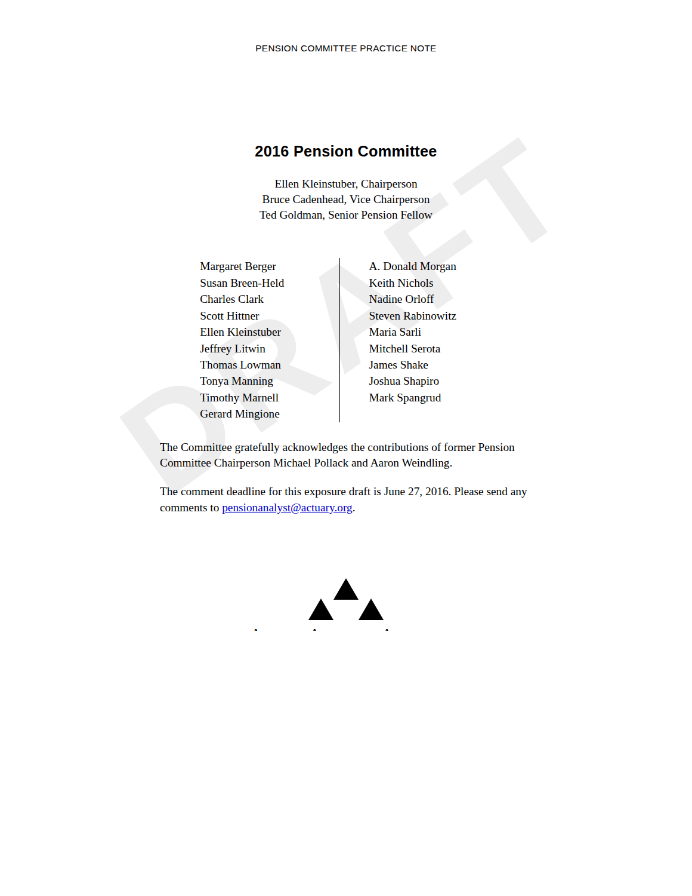DRAFT
PENSION COMMITTEE PRACTICE NOTE
2016 Pension Committee
Ellen Kleinstuber, Chairperson
Bruce Cadenhead, Vice Chairperson
Ted Goldman, Senior Pension Fellow
Margaret Berger
Susan Breen-Held
Charles Clark
Scott Hittner
Ellen Kleinstuber
Jeffrey Litwin
Thomas Lowman
Tonya Manning
Timothy Marnell
Gerard Mingione
A. Donald Morgan
Keith Nichols
Nadine Orloff
Steven Rabinowitz
Maria Sarli
Mitchell Serota
James Shake
Joshua Shapiro
Mark Spangrud
The Committee gratefully acknowledges the contributions of former Pension Committee Chairperson Michael Pollack and Aaron Weindling.
The comment deadline for this exposure draft is June 27, 2016. Please send any comments to pensionanalyst@actuary.org.
American Academy of Actuaries
Objective. Independent. Effective.TM
1850 M Street N.W., Suite 300
Washington, D.C. 20036-5805
© 2016 American Academy of Actuaries. All rights reserved.